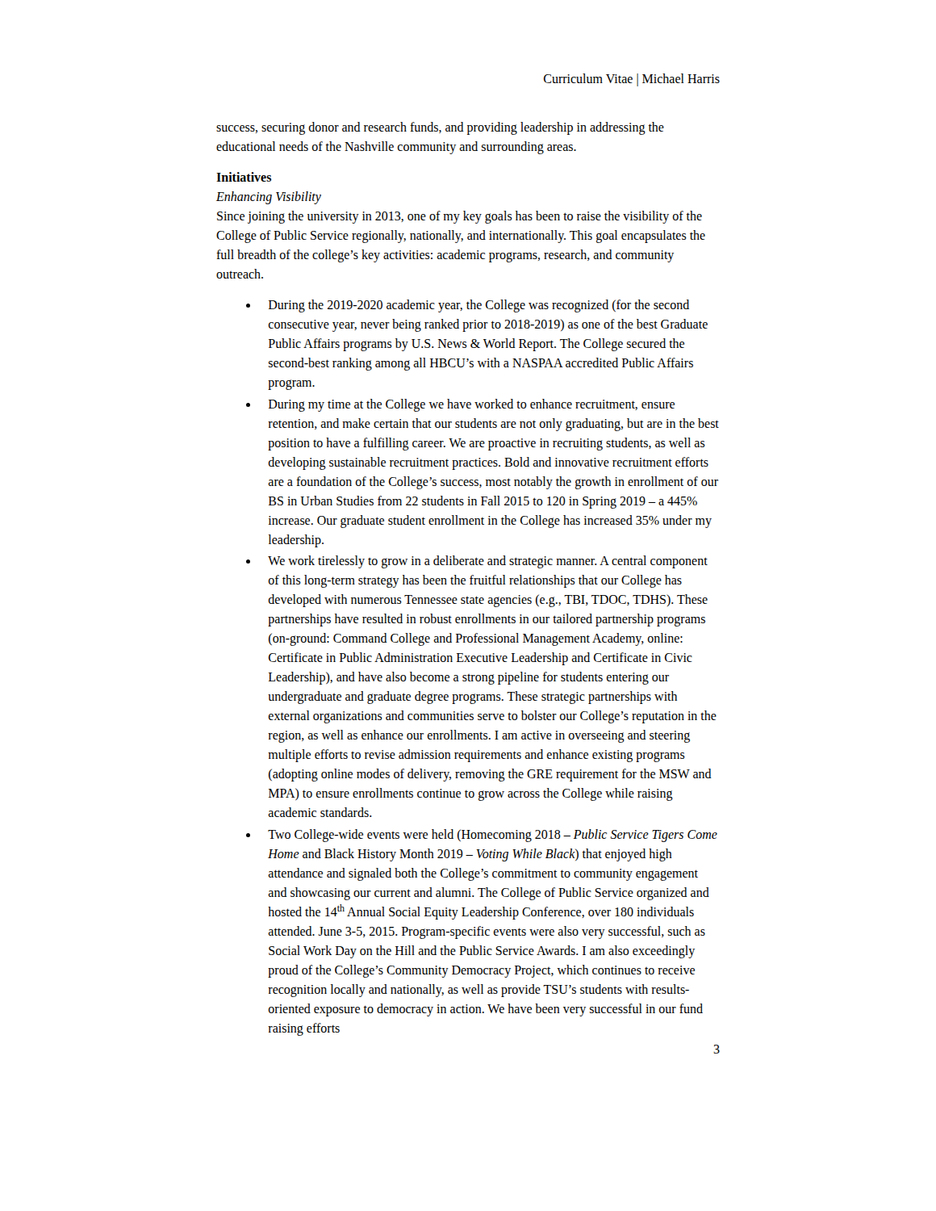Curriculum Vitae | Michael Harris
success, securing donor and research funds, and providing leadership in addressing the educational needs of the Nashville community and surrounding areas.
Initiatives
Enhancing Visibility
Since joining the university in 2013, one of my key goals has been to raise the visibility of the College of Public Service regionally, nationally, and internationally. This goal encapsulates the full breadth of the college’s key activities: academic programs, research, and community outreach.
During the 2019-2020 academic year, the College was recognized (for the second consecutive year, never being ranked prior to 2018-2019) as one of the best Graduate Public Affairs programs by U.S. News & World Report. The College secured the second-best ranking among all HBCU’s with a NASPAA accredited Public Affairs program.
During my time at the College we have worked to enhance recruitment, ensure retention, and make certain that our students are not only graduating, but are in the best position to have a fulfilling career. We are proactive in recruiting students, as well as developing sustainable recruitment practices. Bold and innovative recruitment efforts are a foundation of the College’s success, most notably the growth in enrollment of our BS in Urban Studies from 22 students in Fall 2015 to 120 in Spring 2019 – a 445% increase. Our graduate student enrollment in the College has increased 35% under my leadership.
We work tirelessly to grow in a deliberate and strategic manner. A central component of this long-term strategy has been the fruitful relationships that our College has developed with numerous Tennessee state agencies (e.g., TBI, TDOC, TDHS). These partnerships have resulted in robust enrollments in our tailored partnership programs (on-ground: Command College and Professional Management Academy, online: Certificate in Public Administration Executive Leadership and Certificate in Civic Leadership), and have also become a strong pipeline for students entering our undergraduate and graduate degree programs. These strategic partnerships with external organizations and communities serve to bolster our College’s reputation in the region, as well as enhance our enrollments. I am active in overseeing and steering multiple efforts to revise admission requirements and enhance existing programs (adopting online modes of delivery, removing the GRE requirement for the MSW and MPA) to ensure enrollments continue to grow across the College while raising academic standards.
Two College-wide events were held (Homecoming 2018 – Public Service Tigers Come Home and Black History Month 2019 – Voting While Black) that enjoyed high attendance and signaled both the College’s commitment to community engagement and showcasing our current and alumni. The College of Public Service organized and hosted the 14th Annual Social Equity Leadership Conference, over 180 individuals attended. June 3-5, 2015. Program-specific events were also very successful, such as Social Work Day on the Hill and the Public Service Awards. I am also exceedingly proud of the College’s Community Democracy Project, which continues to receive recognition locally and nationally, as well as provide TSU’s students with results-oriented exposure to democracy in action. We have been very successful in our fund raising efforts
3